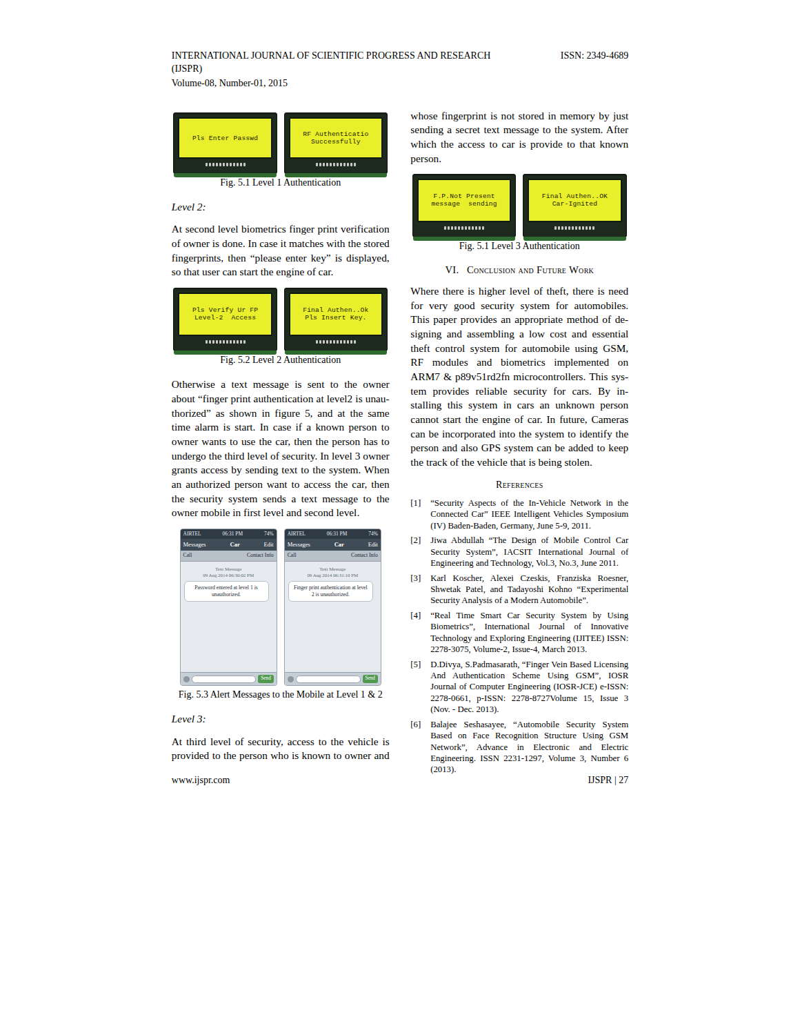INTERNATIONAL JOURNAL OF SCIENTIFIC PROGRESS AND RESEARCH (IJSPR)
Volume-08, Number-01, 2015
ISSN: 2349-4689
Pls Enter Passwd
RF Authenticatio
Successfully
Fig. 5.1 Level 1 Authentication
Level 2:
At second level biometrics finger print verification of owner is done. In case it matches with the stored fingerprints, then “please enter key” is displayed, so that user can start the engine of car.
Pls Verify Ur FP
Level-2 Access
Final Authen..Ok
Pls Insert Key.
Fig. 5.2 Level 2 Authentication
Otherwise a text message is sent to the owner about “finger print authentication at level2 is unauthorized” as shown in figure 5, and at the same time alarm is start. In case if a known person to owner wants to use the car, then the person has to undergo the third level of security. In level 3 owner grants access by sending text to the system. When an authorized person want to access the car, then the security system sends a text message to the owner mobile in first level and second level.
AIRTEL 06:31 PM 74%
Messages Car Edit
Call Contact Info
Text Message
09 Aug 2014 06:30:02 PM
Password entered at level 1 is unauthorized.
Send
AIRTEL 06:31 PM 74%
Messages Car Edit
Call Contact Info
Text Message
09 Aug 2014 06:31:10 PM
Finger print authentication at level 2 is unauthorized.
Send
Fig. 5.3 Alert Messages to the Mobile at Level 1 & 2
Level 3:
At third level of security, access to the vehicle is provided to the person who is known to owner and whose fingerprint is not stored in memory by just sending a secret text message to the system. After which the access to car is provide to that known person.
F.P.Not Present
message sending
Final Authen..OK
Car-Ignited
Fig. 5.1 Level 3 Authentication
VI. Conclusion and Future Work
Where there is higher level of theft, there is need for very good security system for automobiles. This paper provides an appropriate method of designing and assembling a low cost and essential theft control system for automobile using GSM, RF modules and biometrics implemented on ARM7 & p89v51rd2fn microcontrollers. This system provides reliable security for cars. By installing this system in cars an unknown person cannot start the engine of car. In future, Cameras can be incorporated into the system to identify the person and also GPS system can be added to keep the track of the vehicle that is being stolen.
References
[1]“Security Aspects of the In-Vehicle Network in the Connected Car” IEEE Intelligent Vehicles Symposium (IV) Baden-Baden, Germany, June 5-9, 2011.
[2] Jiwa Abdullah “The Design of Mobile Control Car Security System”, IACSIT International Journal of Engineering and Technology, Vol.3, No.3, June 2011.
[3] Karl Koscher, Alexei Czeskis, Franziska Roesner, Shwetak Patel, and Tadayoshi Kohno “Experimental Security Analysis of a Modern Automobile”.
[4]“Real Time Smart Car Security System by Using Biometrics”, International Journal of Innovative Technology and Exploring Engineering (IJITEE) ISSN: 2278-3075, Volume-2, Issue-4, March 2013.
[5] D.Divya, S.Padmasarath, “Finger Vein Based Licensing And Authentication Scheme Using GSM”, IOSR Journal of Computer Engineering (IOSR-JCE) e-ISSN: 2278-0661, p-ISSN: 2278-8727Volume 15, Issue 3 (Nov. - Dec. 2013).
[6] Balajee Seshasayee, “Automobile Security System Based on Face Recognition Structure Using GSM Network”, Advance in Electronic and Electric Engineering. ISSN 2231-1297, Volume 3, Number 6 (2013).
www.ijspr.com
IJSPR | 27